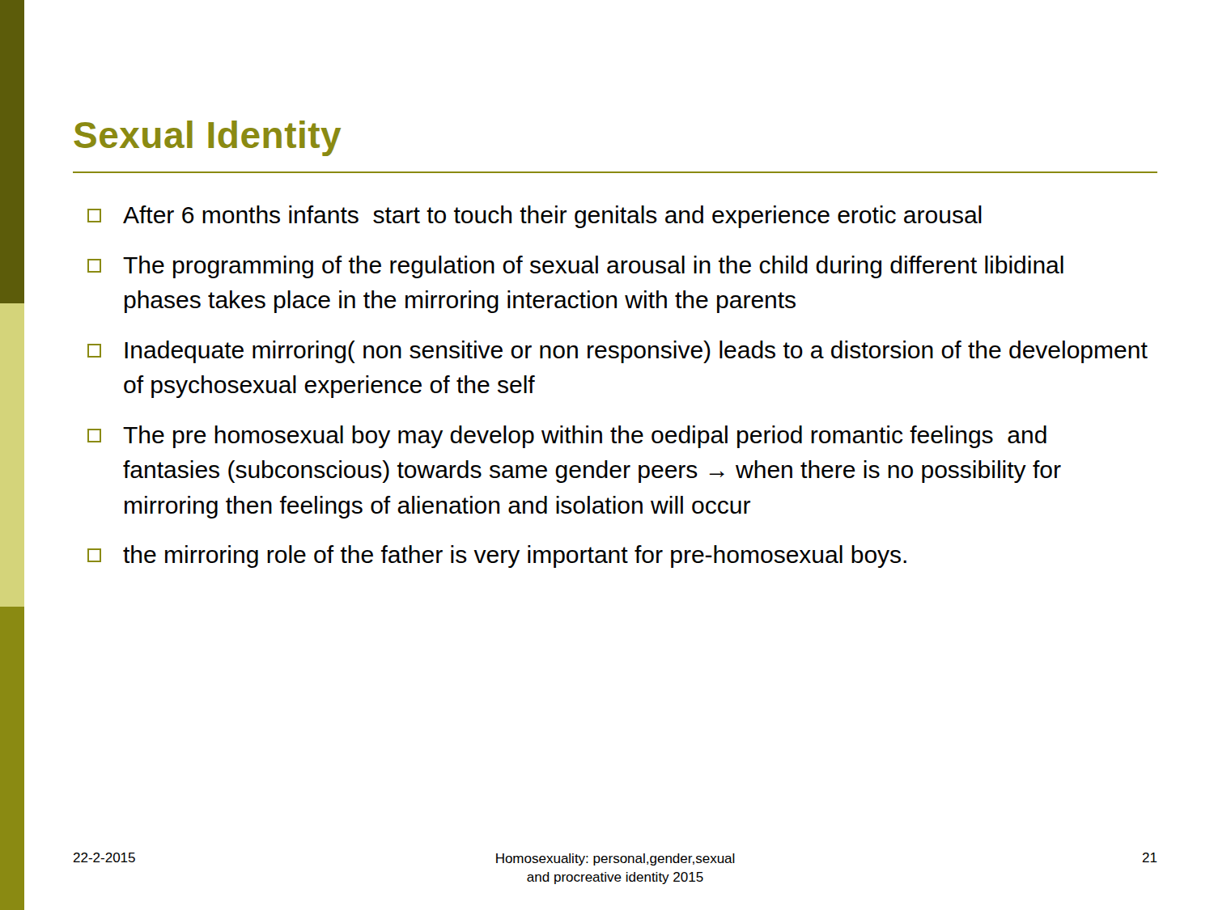Sexual Identity
After 6 months infants start to touch their genitals and experience erotic arousal
The programming of the regulation of sexual arousal in the child during different libidinal phases takes place in the mirroring interaction with the parents
Inadequate mirroring( non sensitive or non responsive) leads to a distorsion of the development of psychosexual experience of the self
The pre homosexual boy may develop within the oedipal period romantic feelings and fantasies (subconscious) towards same gender peers → when there is no possibility for mirroring then feelings of alienation and isolation will occur
the mirroring role of the father is very important for pre-homosexual boys.
22-2-2015
Homosexuality: personal,gender,sexual
and procreative identity 2015
21